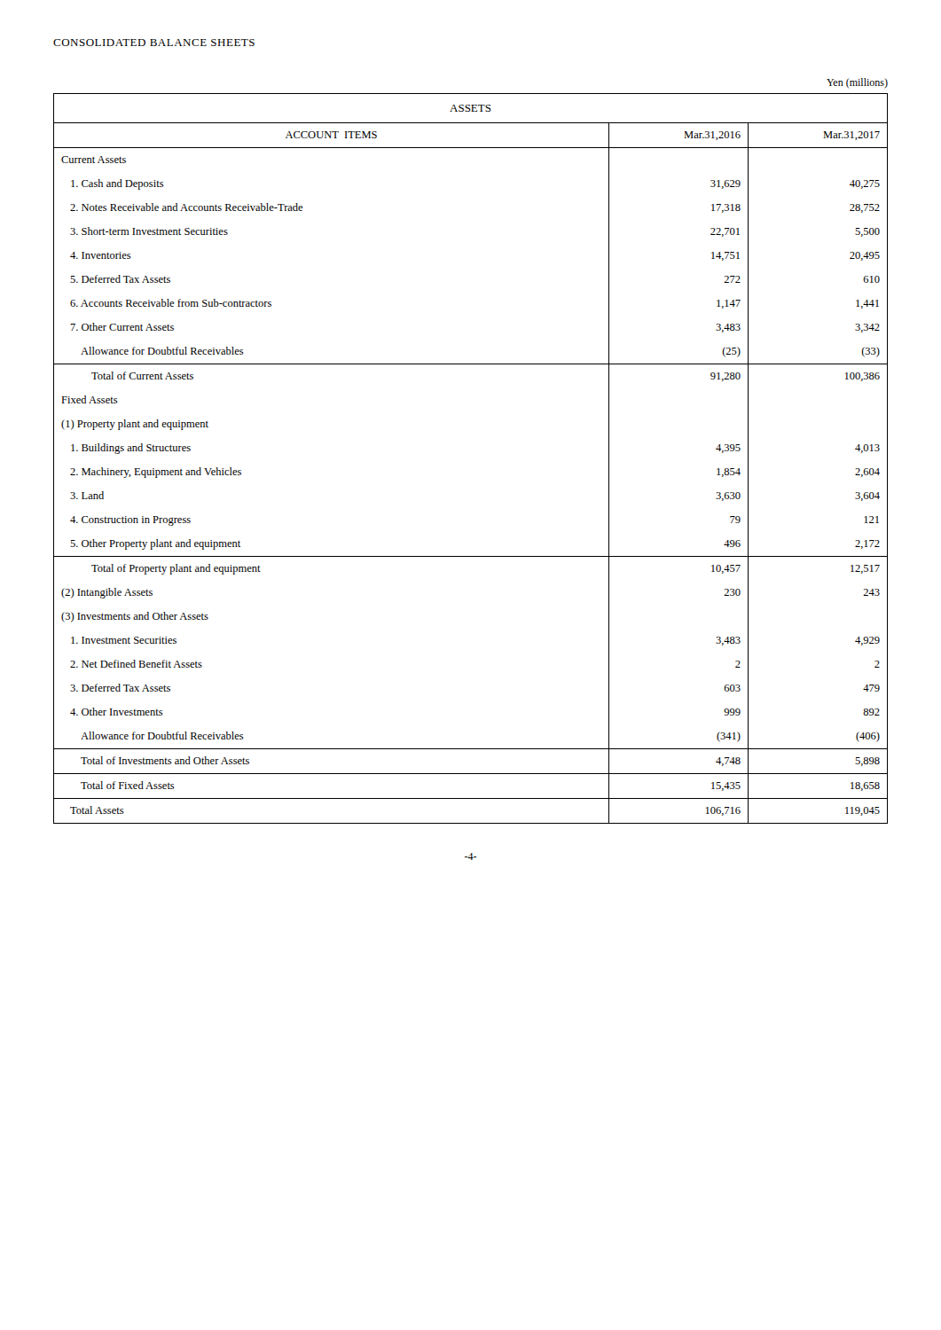CONSOLIDATED BALANCE SHEETS
Yen (millions)
| ASSETS |
| ACCOUNT ITEMS | Mar.31,2016 | Mar.31,2017 |
| Current Assets | | |
| 1. Cash and Deposits | 31,629 | 40,275 |
| 2. Notes Receivable and Accounts Receivable-Trade | 17,318 | 28,752 |
| 3. Short-term Investment Securities | 22,701 | 5,500 |
| 4. Inventories | 14,751 | 20,495 |
| 5. Deferred Tax Assets | 272 | 610 |
| 6. Accounts Receivable from Sub-contractors | 1,147 | 1,441 |
| 7. Other Current Assets | 3,483 | 3,342 |
| Allowance for Doubtful Receivables | (25) | (33) |
| Total of Current Assets | 91,280 | 100,386 |
| Fixed Assets | | |
| (1) Property plant and equipment | | |
| 1. Buildings and Structures | 4,395 | 4,013 |
| 2. Machinery, Equipment and Vehicles | 1,854 | 2,604 |
| 3. Land | 3,630 | 3,604 |
| 4. Construction in Progress | 79 | 121 |
| 5. Other Property plant and equipment | 496 | 2,172 |
| Total of Property plant and equipment | 10,457 | 12,517 |
| (2) Intangible Assets | 230 | 243 |
| (3) Investments and Other Assets | | |
| 1. Investment Securities | 3,483 | 4,929 |
| 2. Net Defined Benefit Assets | 2 | 2 |
| 3. Deferred Tax Assets | 603 | 479 |
| 4. Other Investments | 999 | 892 |
| Allowance for Doubtful Receivables | (341) | (406) |
| Total of Investments and Other Assets | 4,748 | 5,898 |
| Total of Fixed Assets | 15,435 | 18,658 |
| Total Assets | 106,716 | 119,045 |
-4-